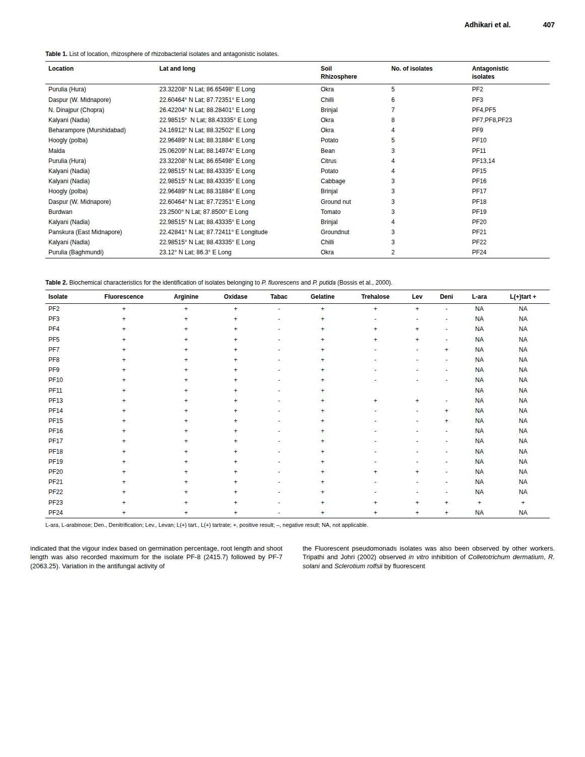Adhikari et al. 407
Table 1. List of location, rhizosphere of rhizobacterial isolates and antagonistic isolates.
| Location | Lat and long | Soil Rhizosphere | No. of isolates | Antagonistic isolates |
| --- | --- | --- | --- | --- |
| Purulia (Hura) | 23.32208° N Lat; 86.65498° E Long | Okra | 5 | PF2 |
| Daspur (W. Midnapore) | 22.60464° N Lat; 87.72351° E Long | Chilli | 6 | PF3 |
| N. Dinajpur (Chopra) | 26.42204° N Lat; 88.28401° E Long | Brinjal | 7 | PF4,PF5 |
| Kalyani (Nadia) | 22.98515° N Lat; 88.43335° E Long | Okra | 8 | PF7,PF8,PF23 |
| Beharampore (Murshidabad) | 24.16912° N Lat; 88.32502° E Long | Okra | 4 | PF9 |
| Hoogly (polba) | 22.96489° N Lat; 88.31884° E Long | Potato | 5 | PF10 |
| Malda | 25.06209° N Lat; 88.14974° E Long | Bean | 3 | PF11 |
| Purulia (Hura) | 23.32208° N Lat; 86.65498° E Long | Citrus | 4 | PF13,14 |
| Kalyani (Nadia) | 22.98515° N Lat; 88.43335° E Long | Potato | 4 | PF15 |
| Kalyani (Nadia) | 22.98515° N Lat; 88.43335° E Long | Cabbage | 3 | PF16 |
| Hoogly (polba) | 22.96489° N Lat; 88.31884° E Long | Brinjal | 3 | PF17 |
| Daspur (W. Midnapore) | 22.60464° N Lat; 87.72351° E Long | Ground nut | 3 | PF18 |
| Burdwan | 23.2500° N Lat; 87.8500° E Long | Tomato | 3 | PF19 |
| Kalyani (Nadia) | 22.98515° N Lat; 88.43335° E Long | Brinjal | 4 | PF20 |
| Panskura (East Midnapore) | 22.42841° N Lat; 87.72411° E Longitude | Groundnut | 3 | PF21 |
| Kalyani (Nadia) | 22.98515° N Lat; 88.43335° E Long | Chilli | 3 | PF22 |
| Purulia (Baghmundi) | 23.12° N Lat; 86.3° E Long | Okra | 2 | PF24 |
Table 2. Biochemical characteristics for the identification of isolates belonging to P. fluorescens and P. putida (Bossis et al., 2000).
| Isolate | Fluorescence | Arginine | Oxidase | Tabac | Gelatine | Trehalose | Lev | Deni | L-ara | L(+)tart + |
| --- | --- | --- | --- | --- | --- | --- | --- | --- | --- | --- |
| PF2 | + | + | + | - | + | + | + | - | NA | NA |
| PF3 | + | + | + | - | + | - | - | - | NA | NA |
| PF4 | + | + | + | - | + | + | + | - | NA | NA |
| PF5 | + | + | + | - | + | + | + | - | NA | NA |
| PF7 | + | + | + | - | + | - | - | + | NA | NA |
| PF8 | + | + | + | - | + | - | - | - | NA | NA |
| PF9 | + | + | + | - | + | - | - | - | NA | NA |
| PF10 | + | + | + | - | + | - | - | - | NA | NA |
| PF11 | + | + | + | - | + | | | | NA | NA |
| PF13 | + | + | + | - | + | + | + | - | NA | NA |
| PF14 | + | + | + | - | + | - | - | + | NA | NA |
| PF15 | + | + | + | - | + | - | - | + | NA | NA |
| PF16 | + | + | + | - | + | - | - | - | NA | NA |
| PF17 | + | + | + | - | + | - | - | - | NA | NA |
| PF18 | + | + | + | - | + | - | - | - | NA | NA |
| PF19 | + | + | + | - | + | - | - | - | NA | NA |
| PF20 | + | + | + | - | + | + | + | - | NA | NA |
| PF21 | + | + | + | - | + | - | - | - | NA | NA |
| PF22 | + | + | + | - | + | - | - | - | NA | NA |
| PF23 | + | + | + | - | + | + | + | + | + | + |
| PF24 | + | + | + | - | + | + | + | + | NA | NA |
L-ara, L-arabinose; Den., Denitrification; Lev., Levan; L(+) tart., L(+) tartrate; +, positive result; –, negative result; NA, not applicable.
indicated that the vigour index based on germination percentage, root length and shoot length was also recorded maximum for the isolate PF-8 (2415.7) followed by PF-7 (2063.25). Variation in the antifungal activity of
the Fluorescent pseudomonads isolates was also been observed by other workers. Tripathi and Johri (2002) observed in vitro inhibition of Colletotrichum dermatium, R. solani and Sclerotium rolfsii by fluorescent